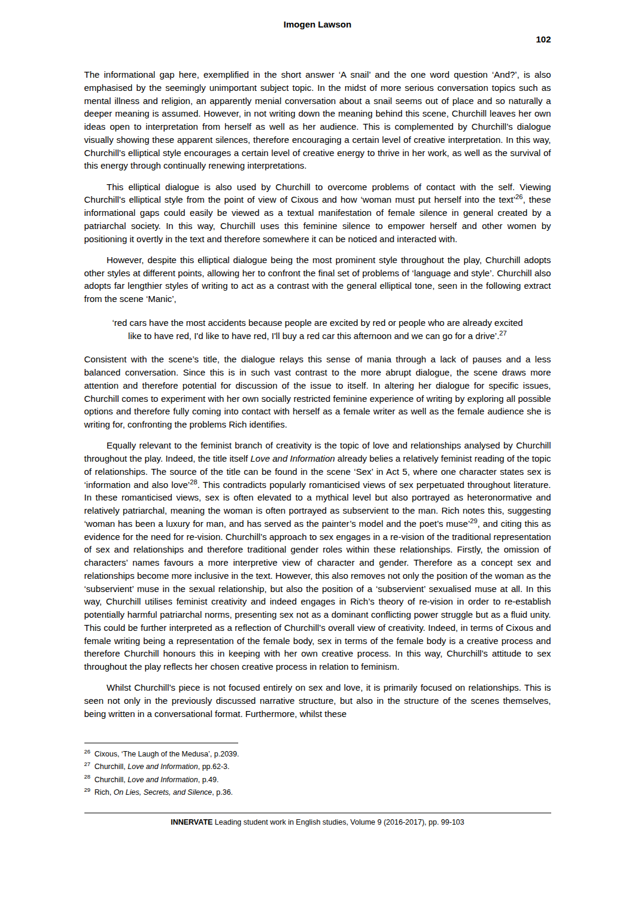Imogen Lawson
102
The informational gap here, exemplified in the short answer ‘A snail’ and the one word question ‘And?’, is also emphasised by the seemingly unimportant subject topic. In the midst of more serious conversation topics such as mental illness and religion, an apparently menial conversation about a snail seems out of place and so naturally a deeper meaning is assumed. However, in not writing down the meaning behind this scene, Churchill leaves her own ideas open to interpretation from herself as well as her audience. This is complemented by Churchill’s dialogue visually showing these apparent silences, therefore encouraging a certain level of creative interpretation. In this way, Churchill’s elliptical style encourages a certain level of creative energy to thrive in her work, as well as the survival of this energy through continually renewing interpretations.
This elliptical dialogue is also used by Churchill to overcome problems of contact with the self. Viewing Churchill’s elliptical style from the point of view of Cixous and how ‘woman must put herself into the text’26, these informational gaps could easily be viewed as a textual manifestation of female silence in general created by a patriarchal society. In this way, Churchill uses this feminine silence to empower herself and other women by positioning it overtly in the text and therefore somewhere it can be noticed and interacted with.
However, despite this elliptical dialogue being the most prominent style throughout the play, Churchill adopts other styles at different points, allowing her to confront the final set of problems of ‘language and style’. Churchill also adopts far lengthier styles of writing to act as a contrast with the general elliptical tone, seen in the following extract from the scene ‘Manic’,
‘red cars have the most accidents because people are excited by red or people who are already excited like to have red, I'd like to have red, I'll buy a red car this afternoon and we can go for a drive’.27
Consistent with the scene’s title, the dialogue relays this sense of mania through a lack of pauses and a less balanced conversation. Since this is in such vast contrast to the more abrupt dialogue, the scene draws more attention and therefore potential for discussion of the issue to itself. In altering her dialogue for specific issues, Churchill comes to experiment with her own socially restricted feminine experience of writing by exploring all possible options and therefore fully coming into contact with herself as a female writer as well as the female audience she is writing for, confronting the problems Rich identifies.
Equally relevant to the feminist branch of creativity is the topic of love and relationships analysed by Churchill throughout the play. Indeed, the title itself Love and Information already belies a relatively feminist reading of the topic of relationships. The source of the title can be found in the scene ‘Sex’ in Act 5, where one character states sex is ‘information and also love’28. This contradicts popularly romanticised views of sex perpetuated throughout literature. In these romanticised views, sex is often elevated to a mythical level but also portrayed as heteronormative and relatively patriarchal, meaning the woman is often portrayed as subservient to the man. Rich notes this, suggesting ‘woman has been a luxury for man, and has served as the painter’s model and the poet’s muse’29, and citing this as evidence for the need for re-vision. Churchill’s approach to sex engages in a re-vision of the traditional representation of sex and relationships and therefore traditional gender roles within these relationships. Firstly, the omission of characters’ names favours a more interpretive view of character and gender. Therefore as a concept sex and relationships become more inclusive in the text. However, this also removes not only the position of the woman as the ‘subservient’ muse in the sexual relationship, but also the position of a ‘subservient’ sexualised muse at all. In this way, Churchill utilises feminist creativity and indeed engages in Rich’s theory of re-vision in order to re-establish potentially harmful patriarchal norms, presenting sex not as a dominant conflicting power struggle but as a fluid unity. This could be further interpreted as a reflection of Churchill’s overall view of creativity. Indeed, in terms of Cixous and female writing being a representation of the female body, sex in terms of the female body is a creative process and therefore Churchill honours this in keeping with her own creative process. In this way, Churchill’s attitude to sex throughout the play reflects her chosen creative process in relation to feminism.
Whilst Churchill’s piece is not focused entirely on sex and love, it is primarily focused on relationships. This is seen not only in the previously discussed narrative structure, but also in the structure of the scenes themselves, being written in a conversational format. Furthermore, whilst these
26 Cixous, ‘The Laugh of the Medusa’, p.2039.
27 Churchill, Love and Information, pp.62-3.
28 Churchill, Love and Information, p.49.
29 Rich, On Lies, Secrets, and Silence, p.36.
INNERVATE Leading student work in English studies, Volume 9 (2016-2017), pp. 99-103